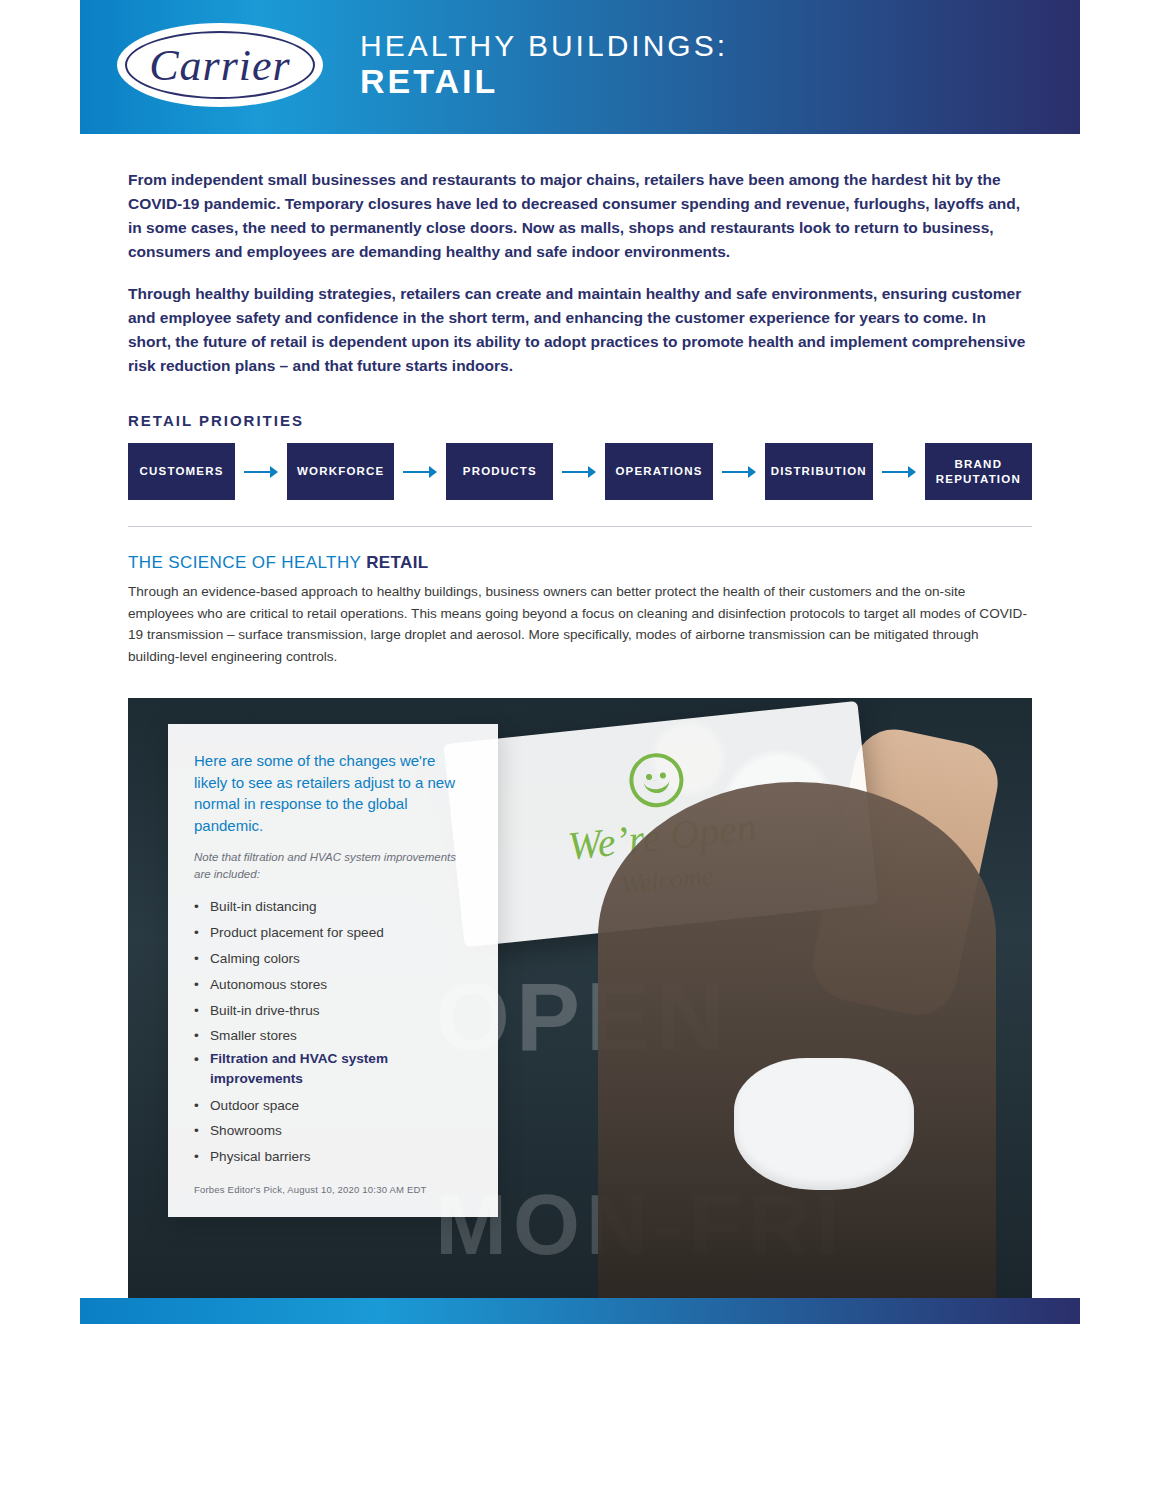Carrier
HEALTHY BUILDINGS: RETAIL
From independent small businesses and restaurants to major chains, retailers have been among the hardest hit by the COVID-19 pandemic. Temporary closures have led to decreased consumer spending and revenue, furloughs, layoffs and, in some cases, the need to permanently close doors. Now as malls, shops and restaurants look to return to business, consumers and employees are demanding healthy and safe indoor environments.
Through healthy building strategies, retailers can create and maintain healthy and safe environments, ensuring customer and employee safety and confidence in the short term, and enhancing the customer experience for years to come. In short, the future of retail is dependent upon its ability to adopt practices to promote health and implement comprehensive risk reduction plans – and that future starts indoors.
RETAIL PRIORITIES
CUSTOMERS
WORKFORCE
PRODUCTS
OPERATIONS
DISTRIBUTION
BRAND
REPUTATION
THE SCIENCE OF HEALTHY RETAIL
Through an evidence-based approach to healthy buildings, business owners can better protect the health of their customers and the on-site employees who are critical to retail operations. This means going beyond a focus on cleaning and disinfection protocols to target all modes of COVID-19 transmission – surface transmission, large droplet and aerosol. More specifically, modes of airborne transmission can be mitigated through building-level engineering controls.
We’re Open
Welcome
OPEN
MON-FRI
Here are some of the changes we're likely to see as retailers adjust to a new normal in response to the global pandemic.
Note that filtration and HVAC system improvements are included:
Built-in distancing
Product placement for speed
Calming colors
Autonomous stores
Built-in drive-thrus
Smaller stores
Filtration and HVAC system improvements
Outdoor space
Showrooms
Physical barriers
Forbes Editor's Pick, August 10, 2020 10:30 AM EDT